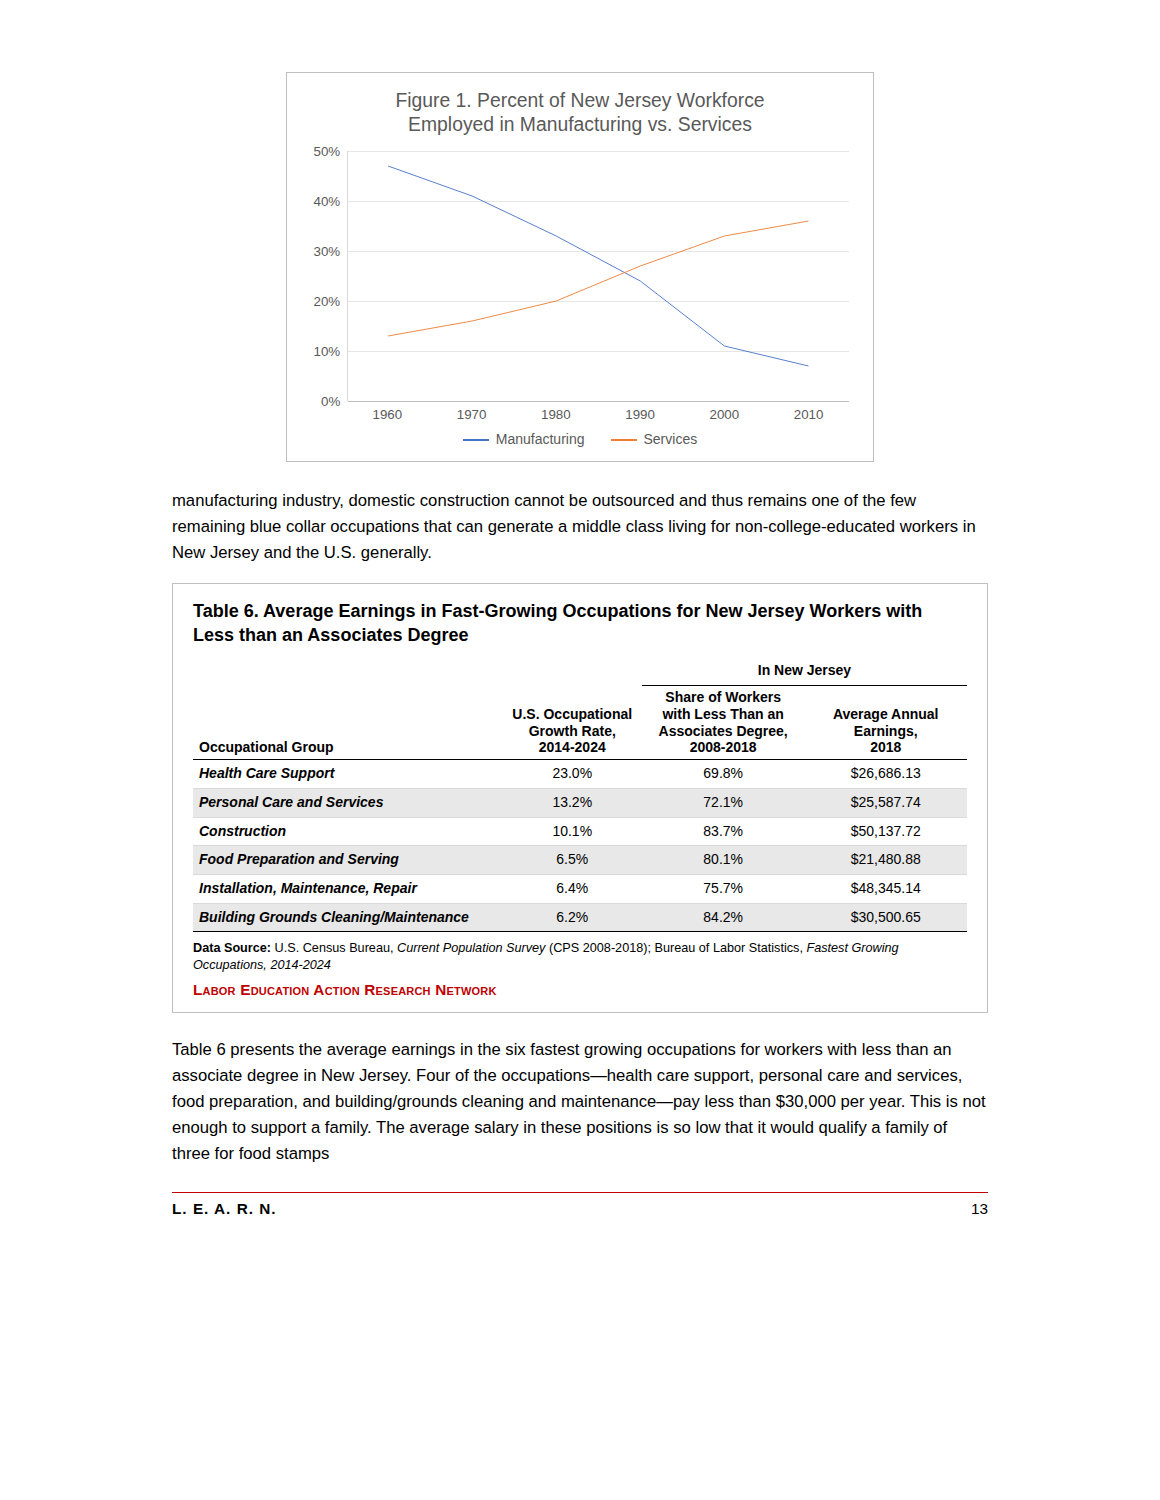Figure 1. Percent of New Jersey Workforce
Employed in Manufacturing vs. Services
50%
40%
30%
20%
10%
0%
1960 1970 1980 1990 2000 2010
Manufacturing
Services
manufacturing industry, domestic construction cannot be outsourced and thus remains one of the few remaining blue collar occupations that can generate a middle class living for non-college-educated workers in New Jersey and the U.S. generally.
Table 6. Average Earnings in Fast-Growing Occupations for New Jersey Workers with Less than an Associates Degree
| | | In New Jersey |
| --- | --- | --- |
| Occupational Group | U.S. Occupational Growth Rate, 2014-2024 | Share of Workers with Less Than an Associates Degree, 2008-2018 | Average Annual Earnings, 2018 |
| Health Care Support | 23.0% | 69.8% | $26,686.13 |
| Personal Care and Services | 13.2% | 72.1% | $25,587.74 |
| Construction | 10.1% | 83.7% | $50,137.72 |
| Food Preparation and Serving | 6.5% | 80.1% | $21,480.88 |
| Installation, Maintenance, Repair | 6.4% | 75.7% | $48,345.14 |
| Building Grounds Cleaning/Maintenance | 6.2% | 84.2% | $30,500.65 |
Data Source: U.S. Census Bureau, Current Population Survey (CPS 2008-2018); Bureau of Labor Statistics, Fastest Growing Occupations, 2014-2024
Labor Education Action Research Network
Table 6 presents the average earnings in the six fastest growing occupations for workers with less than an associate degree in New Jersey. Four of the occupations—health care support, personal care and services, food preparation, and building/grounds cleaning and maintenance—pay less than $30,000 per year. This is not enough to support a family. The average salary in these positions is so low that it would qualify a family of three for food stamps
L. E. A. R. N.
13